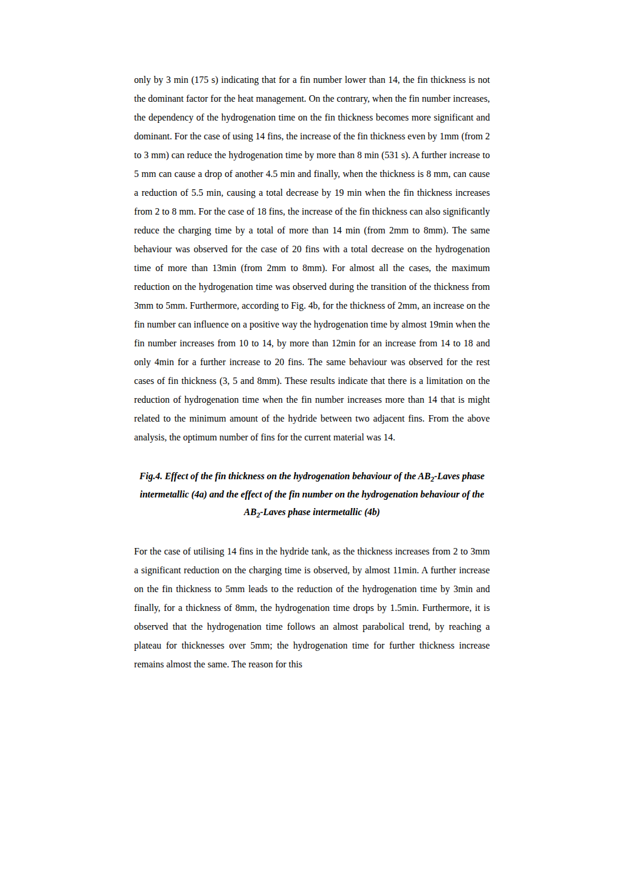only by 3 min (175 s) indicating that for a fin number lower than 14, the fin thickness is not the dominant factor for the heat management. On the contrary, when the fin number increases, the dependency of the hydrogenation time on the fin thickness becomes more significant and dominant. For the case of using 14 fins, the increase of the fin thickness even by 1mm (from 2 to 3 mm) can reduce the hydrogenation time by more than 8 min (531 s). A further increase to 5 mm can cause a drop of another 4.5 min and finally, when the thickness is 8 mm, can cause a reduction of 5.5 min, causing a total decrease by 19 min when the fin thickness increases from 2 to 8 mm. For the case of 18 fins, the increase of the fin thickness can also significantly reduce the charging time by a total of more than 14 min (from 2mm to 8mm). The same behaviour was observed for the case of 20 fins with a total decrease on the hydrogenation time of more than 13min (from 2mm to 8mm). For almost all the cases, the maximum reduction on the hydrogenation time was observed during the transition of the thickness from 3mm to 5mm. Furthermore, according to Fig. 4b, for the thickness of 2mm, an increase on the fin number can influence on a positive way the hydrogenation time by almost 19min when the fin number increases from 10 to 14, by more than 12min for an increase from 14 to 18 and only 4min for a further increase to 20 fins. The same behaviour was observed for the rest cases of fin thickness (3, 5 and 8mm). These results indicate that there is a limitation on the reduction of hydrogenation time when the fin number increases more than 14 that is might related to the minimum amount of the hydride between two adjacent fins. From the above analysis, the optimum number of fins for the current material was 14.
Fig.4. Effect of the fin thickness on the hydrogenation behaviour of the AB2-Laves phase intermetallic (4a) and the effect of the fin number on the hydrogenation behaviour of the AB2-Laves phase intermetallic (4b)
For the case of utilising 14 fins in the hydride tank, as the thickness increases from 2 to 3mm a significant reduction on the charging time is observed, by almost 11min. A further increase on the fin thickness to 5mm leads to the reduction of the hydrogenation time by 3min and finally, for a thickness of 8mm, the hydrogenation time drops by 1.5min. Furthermore, it is observed that the hydrogenation time follows an almost parabolical trend, by reaching a plateau for thicknesses over 5mm; the hydrogenation time for further thickness increase remains almost the same. The reason for this